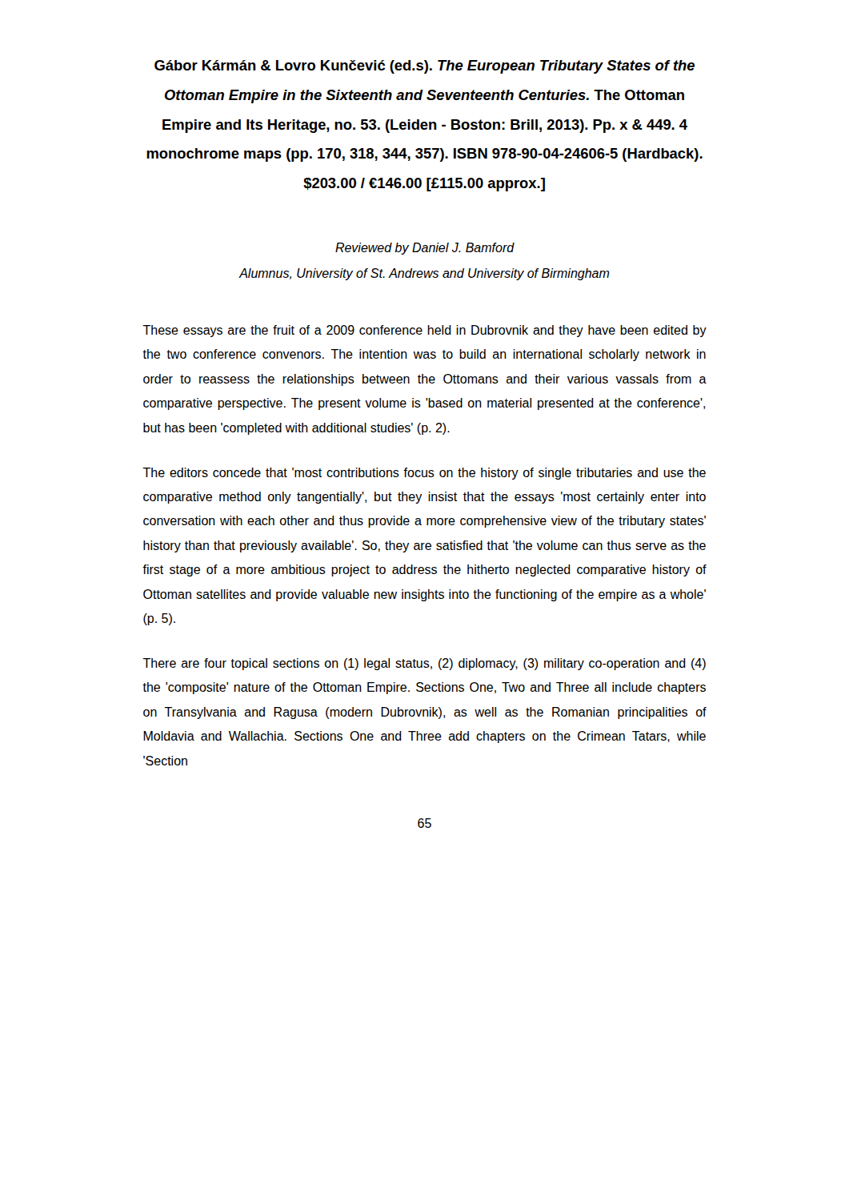Gábor Kármán & Lovro Kunčević (ed.s). The European Tributary States of the Ottoman Empire in the Sixteenth and Seventeenth Centuries. The Ottoman Empire and Its Heritage, no. 53. (Leiden - Boston: Brill, 2013). Pp. x & 449. 4 monochrome maps (pp. 170, 318, 344, 357). ISBN 978-90-04-24606-5 (Hardback). $203.00 / €146.00 [£115.00 approx.]
Reviewed by Daniel J. Bamford
Alumnus, University of St. Andrews and University of Birmingham
These essays are the fruit of a 2009 conference held in Dubrovnik and they have been edited by the two conference convenors. The intention was to build an international scholarly network in order to reassess the relationships between the Ottomans and their various vassals from a comparative perspective. The present volume is 'based on material presented at the conference', but has been 'completed with additional studies' (p. 2).
The editors concede that 'most contributions focus on the history of single tributaries and use the comparative method only tangentially', but they insist that the essays 'most certainly enter into conversation with each other and thus provide a more comprehensive view of the tributary states' history than that previously available'. So, they are satisfied that 'the volume can thus serve as the first stage of a more ambitious project to address the hitherto neglected comparative history of Ottoman satellites and provide valuable new insights into the functioning of the empire as a whole' (p. 5).
There are four topical sections on (1) legal status, (2) diplomacy, (3) military co-operation and (4) the 'composite' nature of the Ottoman Empire. Sections One, Two and Three all include chapters on Transylvania and Ragusa (modern Dubrovnik), as well as the Romanian principalities of Moldavia and Wallachia. Sections One and Three add chapters on the Crimean Tatars, while 'Section
65